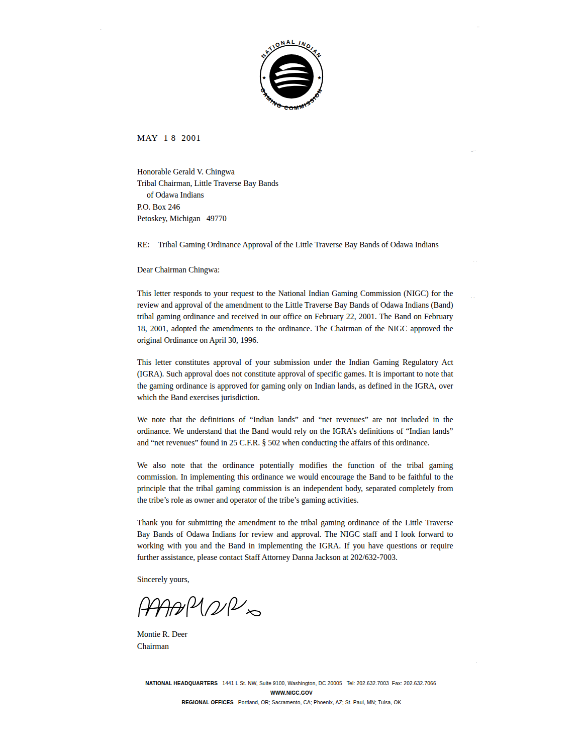· ·· ..·· · · · · ·
NATIONAL INDIAN GAMING COMMISSION ★ ★
MAY 1 8 2001
Honorable Gerald V. Chingwa
Tribal Chairman, Little Traverse Bay Bands
of Odawa Indians
P.O. Box 246
Petoskey, Michigan 49770
RE: Tribal Gaming Ordinance Approval of the Little Traverse Bay Bands of Odawa Indians
Dear Chairman Chingwa:
This letter responds to your request to the National Indian Gaming Commission (NIGC) for the review and approval of the amendment to the Little Traverse Bay Bands of Odawa Indians (Band) tribal gaming ordinance and received in our office on February 22, 2001. The Band on February 18, 2001, adopted the amendments to the ordinance. The Chairman of the NIGC approved the original Ordinance on April 30, 1996.
This letter constitutes approval of your submission under the Indian Gaming Regulatory Act (IGRA). Such approval does not constitute approval of specific games. It is important to note that the gaming ordinance is approved for gaming only on Indian lands, as defined in the IGRA, over which the Band exercises jurisdiction.
We note that the definitions of “Indian lands” and “net revenues” are not included in the ordinance. We understand that the Band would rely on the IGRA’s definitions of “Indian lands” and “net revenues” found in 25 C.F.R. § 502 when conducting the affairs of this ordinance.
We also note that the ordinance potentially modifies the function of the tribal gaming commission. In implementing this ordinance we would encourage the Band to be faithful to the principle that the tribal gaming commission is an independent body, separated completely from the tribe’s role as owner and operator of the tribe’s gaming activities.
Thank you for submitting the amendment to the tribal gaming ordinance of the Little Traverse Bay Bands of Odawa Indians for review and approval. The NIGC staff and I look forward to working with you and the Band in implementing the IGRA. If you have questions or require further assistance, please contact Staff Attorney Danna Jackson at 202/632-7003.
Sincerely yours,
Montie R. Deer
Chairman
NATIONAL HEADQUARTERS 1441 L St. NW, Suite 9100, Washington, DC 20005 Tel: 202.632.7003 Fax: 202.632.7066 WWW.NIGC.GOV
REGIONAL OFFICES Portland, OR; Sacramento, CA; Phoenix, AZ; St. Paul, MN; Tulsa, OK